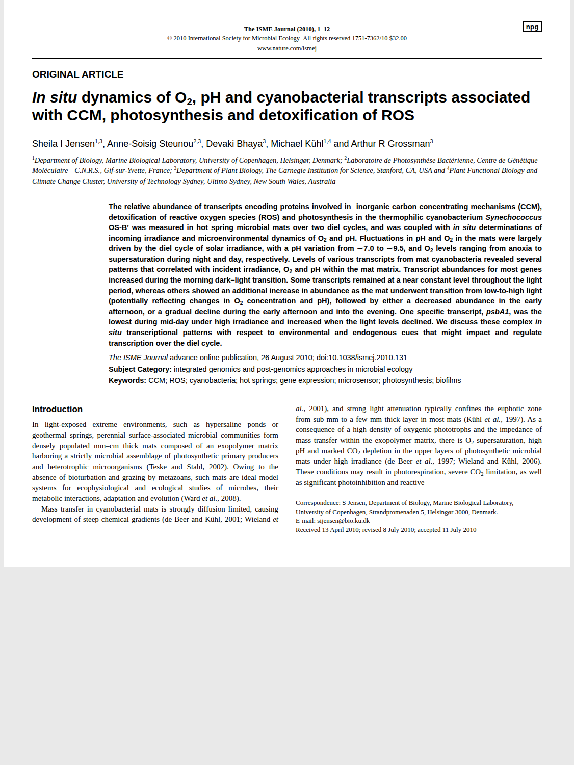npg
The ISME Journal (2010), 1–12
© 2010 International Society for Microbial Ecology All rights reserved 1751-7362/10 $32.00
www.nature.com/ismej
ORIGINAL ARTICLE
In situ dynamics of O2, pH and cyanobacterial transcripts associated with CCM, photosynthesis and detoxification of ROS
Sheila I Jensen1,3, Anne-Soisig Steunou2,3, Devaki Bhaya3, Michael Kühl1,4 and Arthur R Grossman3
1Department of Biology, Marine Biological Laboratory, University of Copenhagen, Helsingør, Denmark; 2Laboratoire de Photosynthèse Bactérienne, Centre de Génétique Moléculaire—C.N.R.S., Gif-sur-Yvette, France; 3Department of Plant Biology, The Carnegie Institution for Science, Stanford, CA, USA and 4Plant Functional Biology and Climate Change Cluster, University of Technology Sydney, Ultimo Sydney, New South Wales, Australia
The relative abundance of transcripts encoding proteins involved in inorganic carbon concentrating mechanisms (CCM), detoxification of reactive oxygen species (ROS) and photosynthesis in the thermophilic cyanobacterium Synechococcus OS-B′ was measured in hot spring microbial mats over two diel cycles, and was coupled with in situ determinations of incoming irradiance and microenvironmental dynamics of O2 and pH. Fluctuations in pH and O2 in the mats were largely driven by the diel cycle of solar irradiance, with a pH variation from ∼7.0 to ∼9.5, and O2 levels ranging from anoxia to supersaturation during night and day, respectively. Levels of various transcripts from mat cyanobacteria revealed several patterns that correlated with incident irradiance, O2 and pH within the mat matrix. Transcript abundances for most genes increased during the morning dark–light transition. Some transcripts remained at a near constant level throughout the light period, whereas others showed an additional increase in abundance as the mat underwent transition from low-to-high light (potentially reflecting changes in O2 concentration and pH), followed by either a decreased abundance in the early afternoon, or a gradual decline during the early afternoon and into the evening. One specific transcript, psbA1, was the lowest during mid-day under high irradiance and increased when the light levels declined. We discuss these complex in situ transcriptional patterns with respect to environmental and endogenous cues that might impact and regulate transcription over the diel cycle.
The ISME Journal advance online publication, 26 August 2010; doi:10.1038/ismej.2010.131
Subject Category: integrated genomics and post-genomics approaches in microbial ecology
Keywords: CCM; ROS; cyanobacteria; hot springs; gene expression; microsensor; photosynthesis; biofilms
Introduction
In light-exposed extreme environments, such as hypersaline ponds or geothermal springs, perennial surface-associated microbial communities form densely populated mm–cm thick mats composed of an exopolymer matrix harboring a strictly microbial assemblage of photosynthetic primary producers and heterotrophic microorganisms (Teske and Stahl, 2002). Owing to the absence of bioturbation and grazing by metazoans, such mats are ideal model systems for ecophysiological and ecological studies of microbes, their metabolic interactions, adaptation and evolution (Ward et al., 2008).
Mass transfer in cyanobacterial mats is strongly diffusion limited, causing development of steep chemical gradients (de Beer and Kühl, 2001; Wieland et al., 2001), and strong light attenuation typically confines the euphotic zone from sub mm to a few mm thick layer in most mats (Kühl et al., 1997). As a consequence of a high density of oxygenic phototrophs and the impedance of mass transfer within the exopolymer matrix, there is O2 supersaturation, high pH and marked CO2 depletion in the upper layers of photosynthetic microbial mats under high irradiance (de Beer et al., 1997; Wieland and Kühl, 2006). These conditions may result in photorespiration, severe CO2 limitation, as well as significant photoinhibition and reactive
Correspondence: S Jensen, Department of Biology, Marine Biological Laboratory, University of Copenhagen, Strandpromenaden 5, Helsingør 3000, Denmark.
E-mail: sijensen@bio.ku.dk
Received 13 April 2010; revised 8 July 2010; accepted 11 July 2010